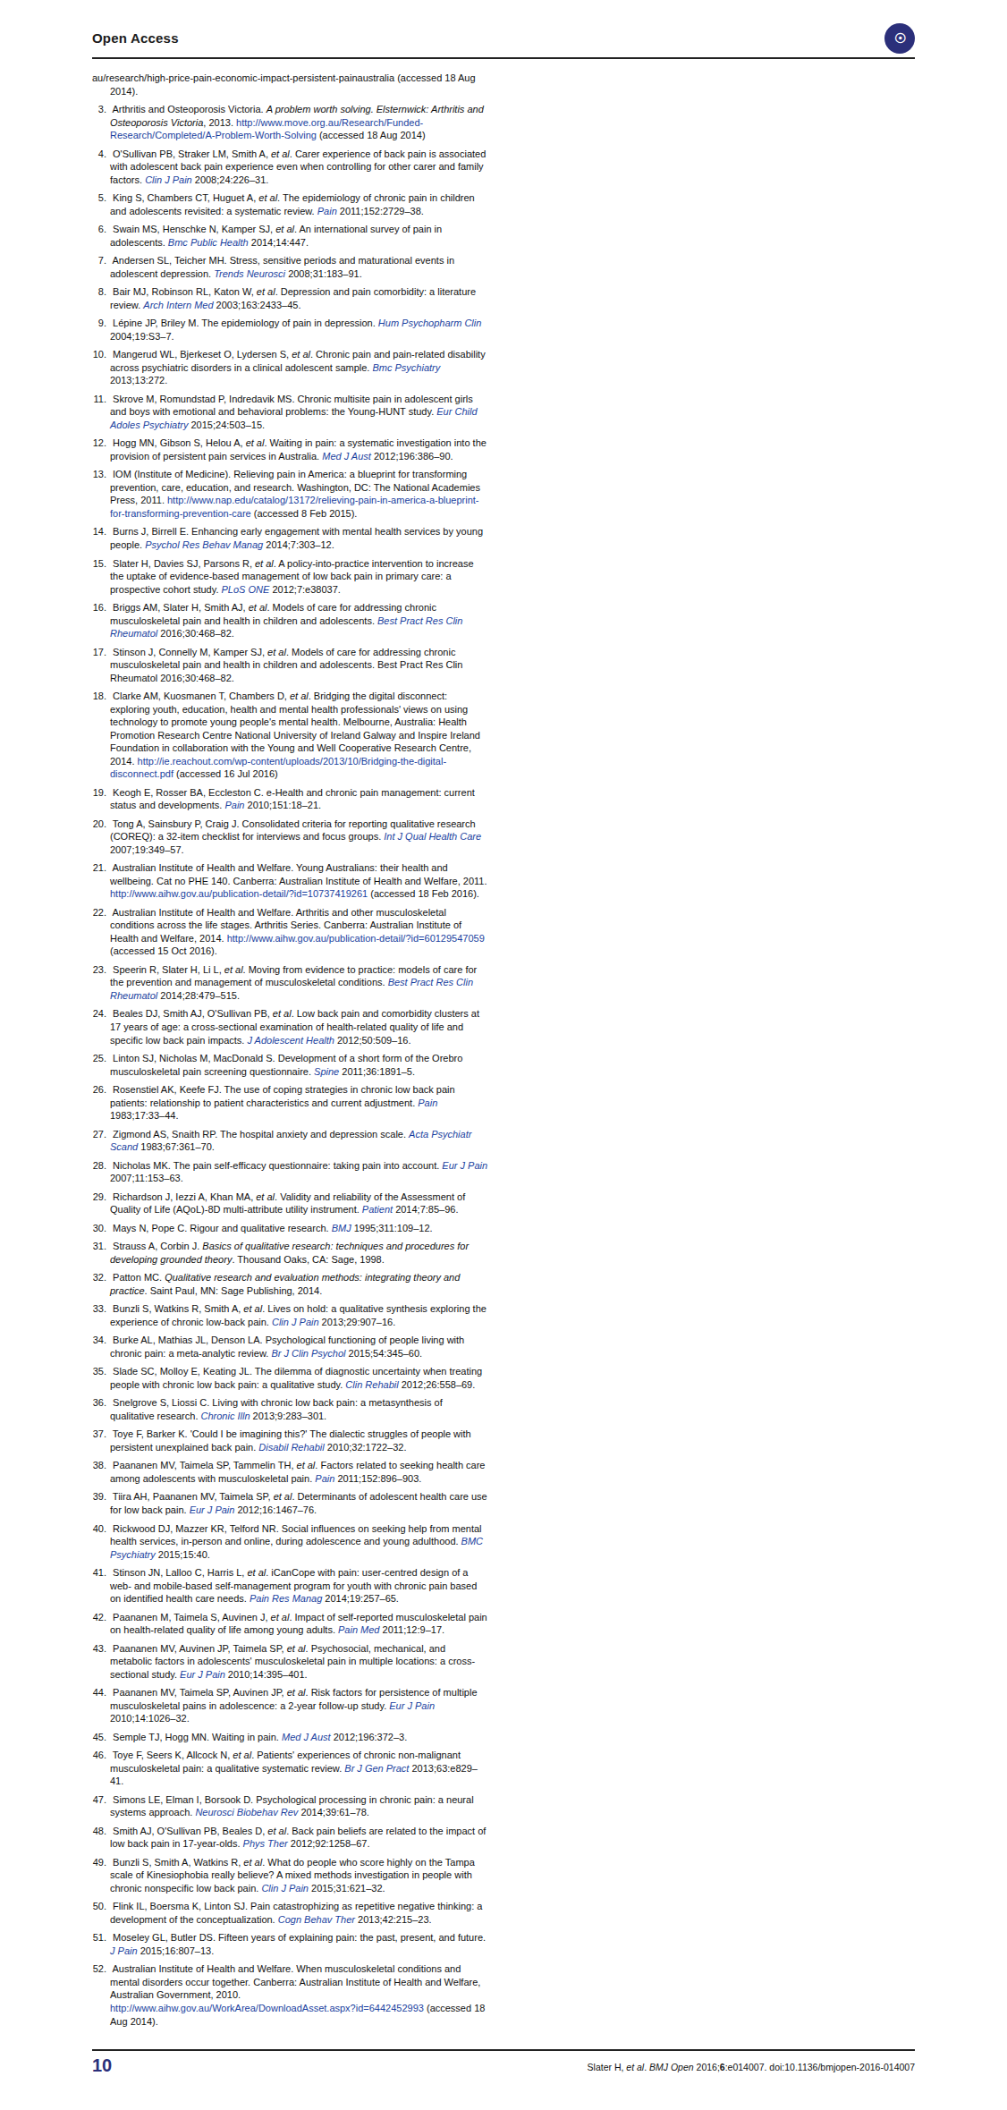Open Access
☉
au/research/high-price-pain-economic-impact-persistent-painaustralia (accessed 18 Aug 2014).
3. Arthritis and Osteoporosis Victoria. A problem worth solving. Elsternwick: Arthritis and Osteoporosis Victoria, 2013. http://www.move.org.au/Research/Funded-Research/Completed/A-Problem-Worth-Solving (accessed 18 Aug 2014)
4. O'Sullivan PB, Straker LM, Smith A, et al. Carer experience of back pain is associated with adolescent back pain experience even when controlling for other carer and family factors. Clin J Pain 2008;24:226–31.
5. King S, Chambers CT, Huguet A, et al. The epidemiology of chronic pain in children and adolescents revisited: a systematic review. Pain 2011;152:2729–38.
6. Swain MS, Henschke N, Kamper SJ, et al. An international survey of pain in adolescents. Bmc Public Health 2014;14:447.
7. Andersen SL, Teicher MH. Stress, sensitive periods and maturational events in adolescent depression. Trends Neurosci 2008;31:183–91.
8. Bair MJ, Robinson RL, Katon W, et al. Depression and pain comorbidity: a literature review. Arch Intern Med 2003;163:2433–45.
9. Lépine JP, Briley M. The epidemiology of pain in depression. Hum Psychopharm Clin 2004;19:S3–7.
10. Mangerud WL, Bjerkeset O, Lydersen S, et al. Chronic pain and pain-related disability across psychiatric disorders in a clinical adolescent sample. Bmc Psychiatry 2013;13:272.
11. Skrove M, Romundstad P, Indredavik MS. Chronic multisite pain in adolescent girls and boys with emotional and behavioral problems: the Young-HUNT study. Eur Child Adoles Psychiatry 2015;24:503–15.
12. Hogg MN, Gibson S, Helou A, et al. Waiting in pain: a systematic investigation into the provision of persistent pain services in Australia. Med J Aust 2012;196:386–90.
13. IOM (Institute of Medicine). Relieving pain in America: a blueprint for transforming prevention, care, education, and research. Washington, DC: The National Academies Press, 2011. http://www.nap.edu/catalog/13172/relieving-pain-in-america-a-blueprint-for-transforming-prevention-care (accessed 8 Feb 2015).
14. Burns J, Birrell E. Enhancing early engagement with mental health services by young people. Psychol Res Behav Manag 2014;7:303–12.
15. Slater H, Davies SJ, Parsons R, et al. A policy-into-practice intervention to increase the uptake of evidence-based management of low back pain in primary care: a prospective cohort study. PLoS ONE 2012;7:e38037.
16. Briggs AM, Slater H, Smith AJ, et al. Models of care for addressing chronic musculoskeletal pain and health in children and adolescents. Best Pract Res Clin Rheumatol 2016;30:468–82.
17. Stinson J, Connelly M, Kamper SJ, et al. Models of care for addressing chronic musculoskeletal pain and health in children and adolescents. Best Pract Res Clin Rheumatol 2016;30:468–82.
18. Clarke AM, Kuosmanen T, Chambers D, et al. Bridging the digital disconnect: exploring youth, education, health and mental health professionals' views on using technology to promote young people's mental health. Melbourne, Australia: Health Promotion Research Centre National University of Ireland Galway and Inspire Ireland Foundation in collaboration with the Young and Well Cooperative Research Centre, 2014. http://ie.reachout.com/wp-content/uploads/2013/10/Bridging-the-digital-disconnect.pdf (accessed 16 Jul 2016)
19. Keogh E, Rosser BA, Eccleston C. e-Health and chronic pain management: current status and developments. Pain 2010;151:18–21.
20. Tong A, Sainsbury P, Craig J. Consolidated criteria for reporting qualitative research (COREQ): a 32-item checklist for interviews and focus groups. Int J Qual Health Care 2007;19:349–57.
21. Australian Institute of Health and Welfare. Young Australians: their health and wellbeing. Cat no PHE 140. Canberra: Australian Institute of Health and Welfare, 2011. http://www.aihw.gov.au/publication-detail/?id=10737419261 (accessed 18 Feb 2016).
22. Australian Institute of Health and Welfare. Arthritis and other musculoskeletal conditions across the life stages. Arthritis Series. Canberra: Australian Institute of Health and Welfare, 2014. http://www.aihw.gov.au/publication-detail/?id=60129547059 (accessed 15 Oct 2016).
23. Speerin R, Slater H, Li L, et al. Moving from evidence to practice: models of care for the prevention and management of musculoskeletal conditions. Best Pract Res Clin Rheumatol 2014;28:479–515.
24. Beales DJ, Smith AJ, O'Sullivan PB, et al. Low back pain and comorbidity clusters at 17 years of age: a cross-sectional examination of health-related quality of life and specific low back pain impacts. J Adolescent Health 2012;50:509–16.
25. Linton SJ, Nicholas M, MacDonald S. Development of a short form of the Orebro musculoskeletal pain screening questionnaire. Spine 2011;36:1891–5.
26. Rosenstiel AK, Keefe FJ. The use of coping strategies in chronic low back pain patients: relationship to patient characteristics and current adjustment. Pain 1983;17:33–44.
27. Zigmond AS, Snaith RP. The hospital anxiety and depression scale. Acta Psychiatr Scand 1983;67:361–70.
28. Nicholas MK. The pain self-efficacy questionnaire: taking pain into account. Eur J Pain 2007;11:153–63.
29. Richardson J, Iezzi A, Khan MA, et al. Validity and reliability of the Assessment of Quality of Life (AQoL)-8D multi-attribute utility instrument. Patient 2014;7:85–96.
30. Mays N, Pope C. Rigour and qualitative research. BMJ 1995;311:109–12.
31. Strauss A, Corbin J. Basics of qualitative research: techniques and procedures for developing grounded theory. Thousand Oaks, CA: Sage, 1998.
32. Patton MC. Qualitative research and evaluation methods: integrating theory and practice. Saint Paul, MN: Sage Publishing, 2014.
33. Bunzli S, Watkins R, Smith A, et al. Lives on hold: a qualitative synthesis exploring the experience of chronic low-back pain. Clin J Pain 2013;29:907–16.
34. Burke AL, Mathias JL, Denson LA. Psychological functioning of people living with chronic pain: a meta-analytic review. Br J Clin Psychol 2015;54:345–60.
35. Slade SC, Molloy E, Keating JL. The dilemma of diagnostic uncertainty when treating people with chronic low back pain: a qualitative study. Clin Rehabil 2012;26:558–69.
36. Snelgrove S, Liossi C. Living with chronic low back pain: a metasynthesis of qualitative research. Chronic Illn 2013;9:283–301.
37. Toye F, Barker K. 'Could I be imagining this?' The dialectic struggles of people with persistent unexplained back pain. Disabil Rehabil 2010;32:1722–32.
38. Paananen MV, Taimela SP, Tammelin TH, et al. Factors related to seeking health care among adolescents with musculoskeletal pain. Pain 2011;152:896–903.
39. Tiira AH, Paananen MV, Taimela SP, et al. Determinants of adolescent health care use for low back pain. Eur J Pain 2012;16:1467–76.
40. Rickwood DJ, Mazzer KR, Telford NR. Social influences on seeking help from mental health services, in-person and online, during adolescence and young adulthood. BMC Psychiatry 2015;15:40.
41. Stinson JN, Lalloo C, Harris L, et al. iCanCope with pain: user-centred design of a web- and mobile-based self-management program for youth with chronic pain based on identified health care needs. Pain Res Manag 2014;19:257–65.
42. Paananen M, Taimela S, Auvinen J, et al. Impact of self-reported musculoskeletal pain on health-related quality of life among young adults. Pain Med 2011;12:9–17.
43. Paananen MV, Auvinen JP, Taimela SP, et al. Psychosocial, mechanical, and metabolic factors in adolescents' musculoskeletal pain in multiple locations: a cross-sectional study. Eur J Pain 2010;14:395–401.
44. Paananen MV, Taimela SP, Auvinen JP, et al. Risk factors for persistence of multiple musculoskeletal pains in adolescence: a 2-year follow-up study. Eur J Pain 2010;14:1026–32.
45. Semple TJ, Hogg MN. Waiting in pain. Med J Aust 2012;196:372–3.
46. Toye F, Seers K, Allcock N, et al. Patients' experiences of chronic non-malignant musculoskeletal pain: a qualitative systematic review. Br J Gen Pract 2013;63:e829–41.
47. Simons LE, Elman I, Borsook D. Psychological processing in chronic pain: a neural systems approach. Neurosci Biobehav Rev 2014;39:61–78.
48. Smith AJ, O'Sullivan PB, Beales D, et al. Back pain beliefs are related to the impact of low back pain in 17-year-olds. Phys Ther 2012;92:1258–67.
49. Bunzli S, Smith A, Watkins R, et al. What do people who score highly on the Tampa scale of Kinesiophobia really believe? A mixed methods investigation in people with chronic nonspecific low back pain. Clin J Pain 2015;31:621–32.
50. Flink IL, Boersma K, Linton SJ. Pain catastrophizing as repetitive negative thinking: a development of the conceptualization. Cogn Behav Ther 2013;42:215–23.
51. Moseley GL, Butler DS. Fifteen years of explaining pain: the past, present, and future. J Pain 2015;16:807–13.
52. Australian Institute of Health and Welfare. When musculoskeletal conditions and mental disorders occur together. Canberra: Australian Institute of Health and Welfare, Australian Government, 2010. http://www.aihw.gov.au/WorkArea/DownloadAsset.aspx?id=6442452993 (accessed 18 Aug 2014).
10
Slater H, et al. BMJ Open 2016;6:e014007. doi:10.1136/bmjopen-2016-014007